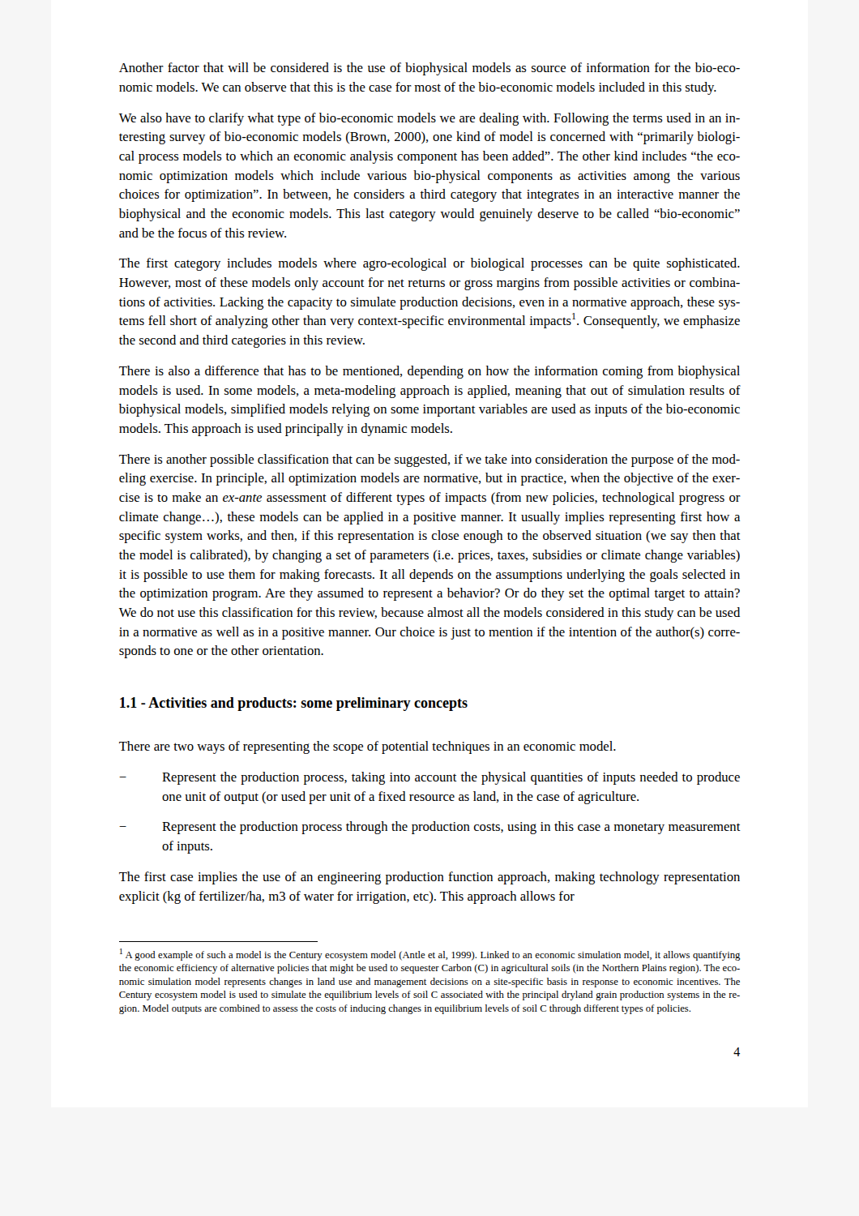Another factor that will be considered is the use of biophysical models as source of information for the bio-economic models. We can observe that this is the case for most of the bio-economic models included in this study.
We also have to clarify what type of bio-economic models we are dealing with. Following the terms used in an interesting survey of bio-economic models (Brown, 2000), one kind of model is concerned with “primarily biological process models to which an economic analysis component has been added”. The other kind includes “the economic optimization models which include various bio-physical components as activities among the various choices for optimization”. In between, he considers a third category that integrates in an interactive manner the biophysical and the economic models. This last category would genuinely deserve to be called “bio-economic” and be the focus of this review.
The first category includes models where agro-ecological or biological processes can be quite sophisticated. However, most of these models only account for net returns or gross margins from possible activities or combinations of activities. Lacking the capacity to simulate production decisions, even in a normative approach, these systems fell short of analyzing other than very context-specific environmental impacts1. Consequently, we emphasize the second and third categories in this review.
There is also a difference that has to be mentioned, depending on how the information coming from biophysical models is used. In some models, a meta-modeling approach is applied, meaning that out of simulation results of biophysical models, simplified models relying on some important variables are used as inputs of the bio-economic models. This approach is used principally in dynamic models.
There is another possible classification that can be suggested, if we take into consideration the purpose of the modeling exercise. In principle, all optimization models are normative, but in practice, when the objective of the exercise is to make an ex-ante assessment of different types of impacts (from new policies, technological progress or climate change…), these models can be applied in a positive manner. It usually implies representing first how a specific system works, and then, if this representation is close enough to the observed situation (we say then that the model is calibrated), by changing a set of parameters (i.e. prices, taxes, subsidies or climate change variables) it is possible to use them for making forecasts. It all depends on the assumptions underlying the goals selected in the optimization program. Are they assumed to represent a behavior? Or do they set the optimal target to attain? We do not use this classification for this review, because almost all the models considered in this study can be used in a normative as well as in a positive manner. Our choice is just to mention if the intention of the author(s) corresponds to one or the other orientation.
1.1 - Activities and products: some preliminary concepts
There are two ways of representing the scope of potential techniques in an economic model.
− Represent the production process, taking into account the physical quantities of inputs needed to produce one unit of output (or used per unit of a fixed resource as land, in the case of agriculture.
− Represent the production process through the production costs, using in this case a monetary measurement of inputs.
The first case implies the use of an engineering production function approach, making technology representation explicit (kg of fertilizer/ha, m3 of water for irrigation, etc). This approach allows for
1 A good example of such a model is the Century ecosystem model (Antle et al, 1999). Linked to an economic simulation model, it allows quantifying the economic efficiency of alternative policies that might be used to sequester Carbon (C) in agricultural soils (in the Northern Plains region). The economic simulation model represents changes in land use and management decisions on a site-specific basis in response to economic incentives. The Century ecosystem model is used to simulate the equilibrium levels of soil C associated with the principal dryland grain production systems in the region. Model outputs are combined to assess the costs of inducing changes in equilibrium levels of soil C through different types of policies.
4